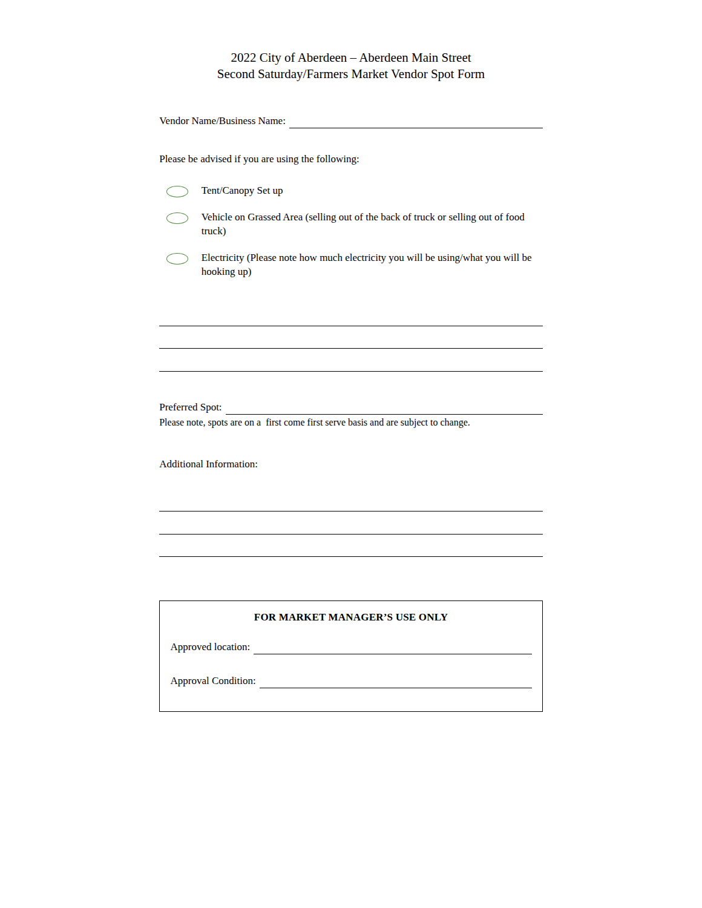2022 City of Aberdeen – Aberdeen Main Street Second Saturday/Farmers Market Vendor Spot Form
Vendor Name/Business Name:
Please be advised if you are using the following:
Tent/Canopy Set up
Vehicle on Grassed Area (selling out of the back of truck or selling out of food truck)
Electricity (Please note how much electricity you will be using/what you will be hooking up)
Preferred Spot:
Please note, spots are on a first come first serve basis and are subject to change.
Additional Information:
FOR MARKET MANAGER’S USE ONLY
Approved location:
Approval Condition: